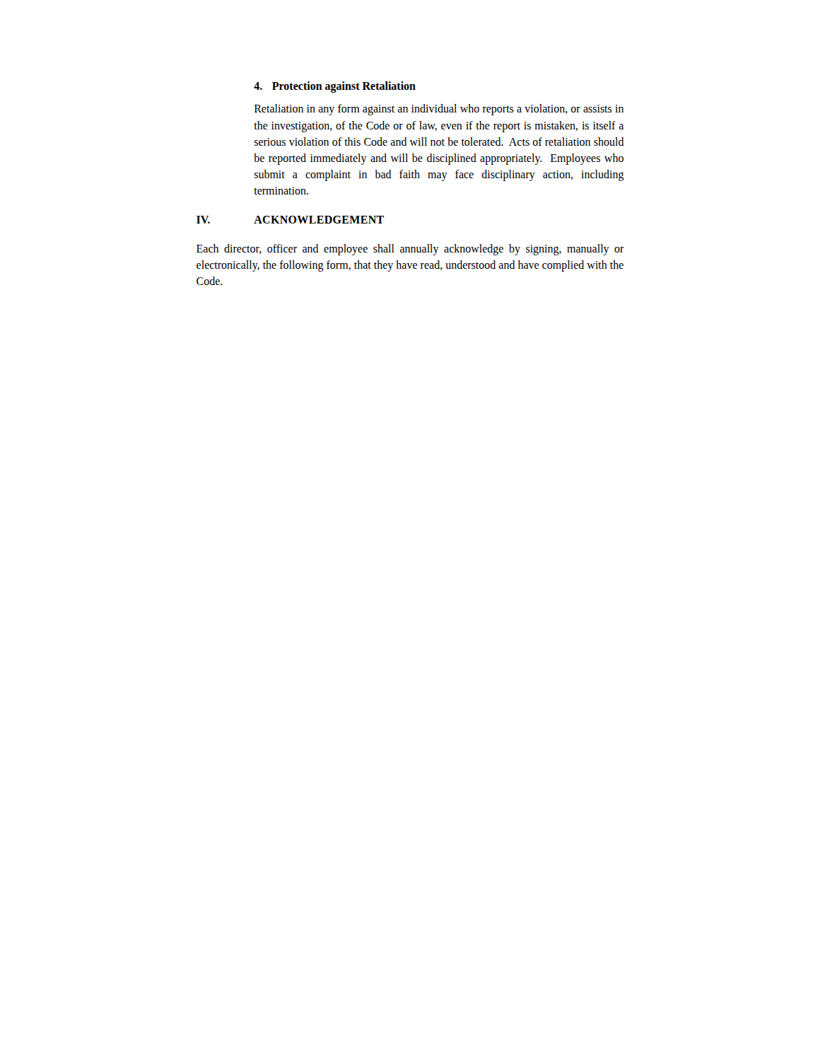4. Protection against Retaliation
Retaliation in any form against an individual who reports a violation, or assists in the investigation, of the Code or of law, even if the report is mistaken, is itself a serious violation of this Code and will not be tolerated. Acts of retaliation should be reported immediately and will be disciplined appropriately. Employees who submit a complaint in bad faith may face disciplinary action, including termination.
IV. ACKNOWLEDGEMENT
Each director, officer and employee shall annually acknowledge by signing, manually or electronically, the following form, that they have read, understood and have complied with the Code.